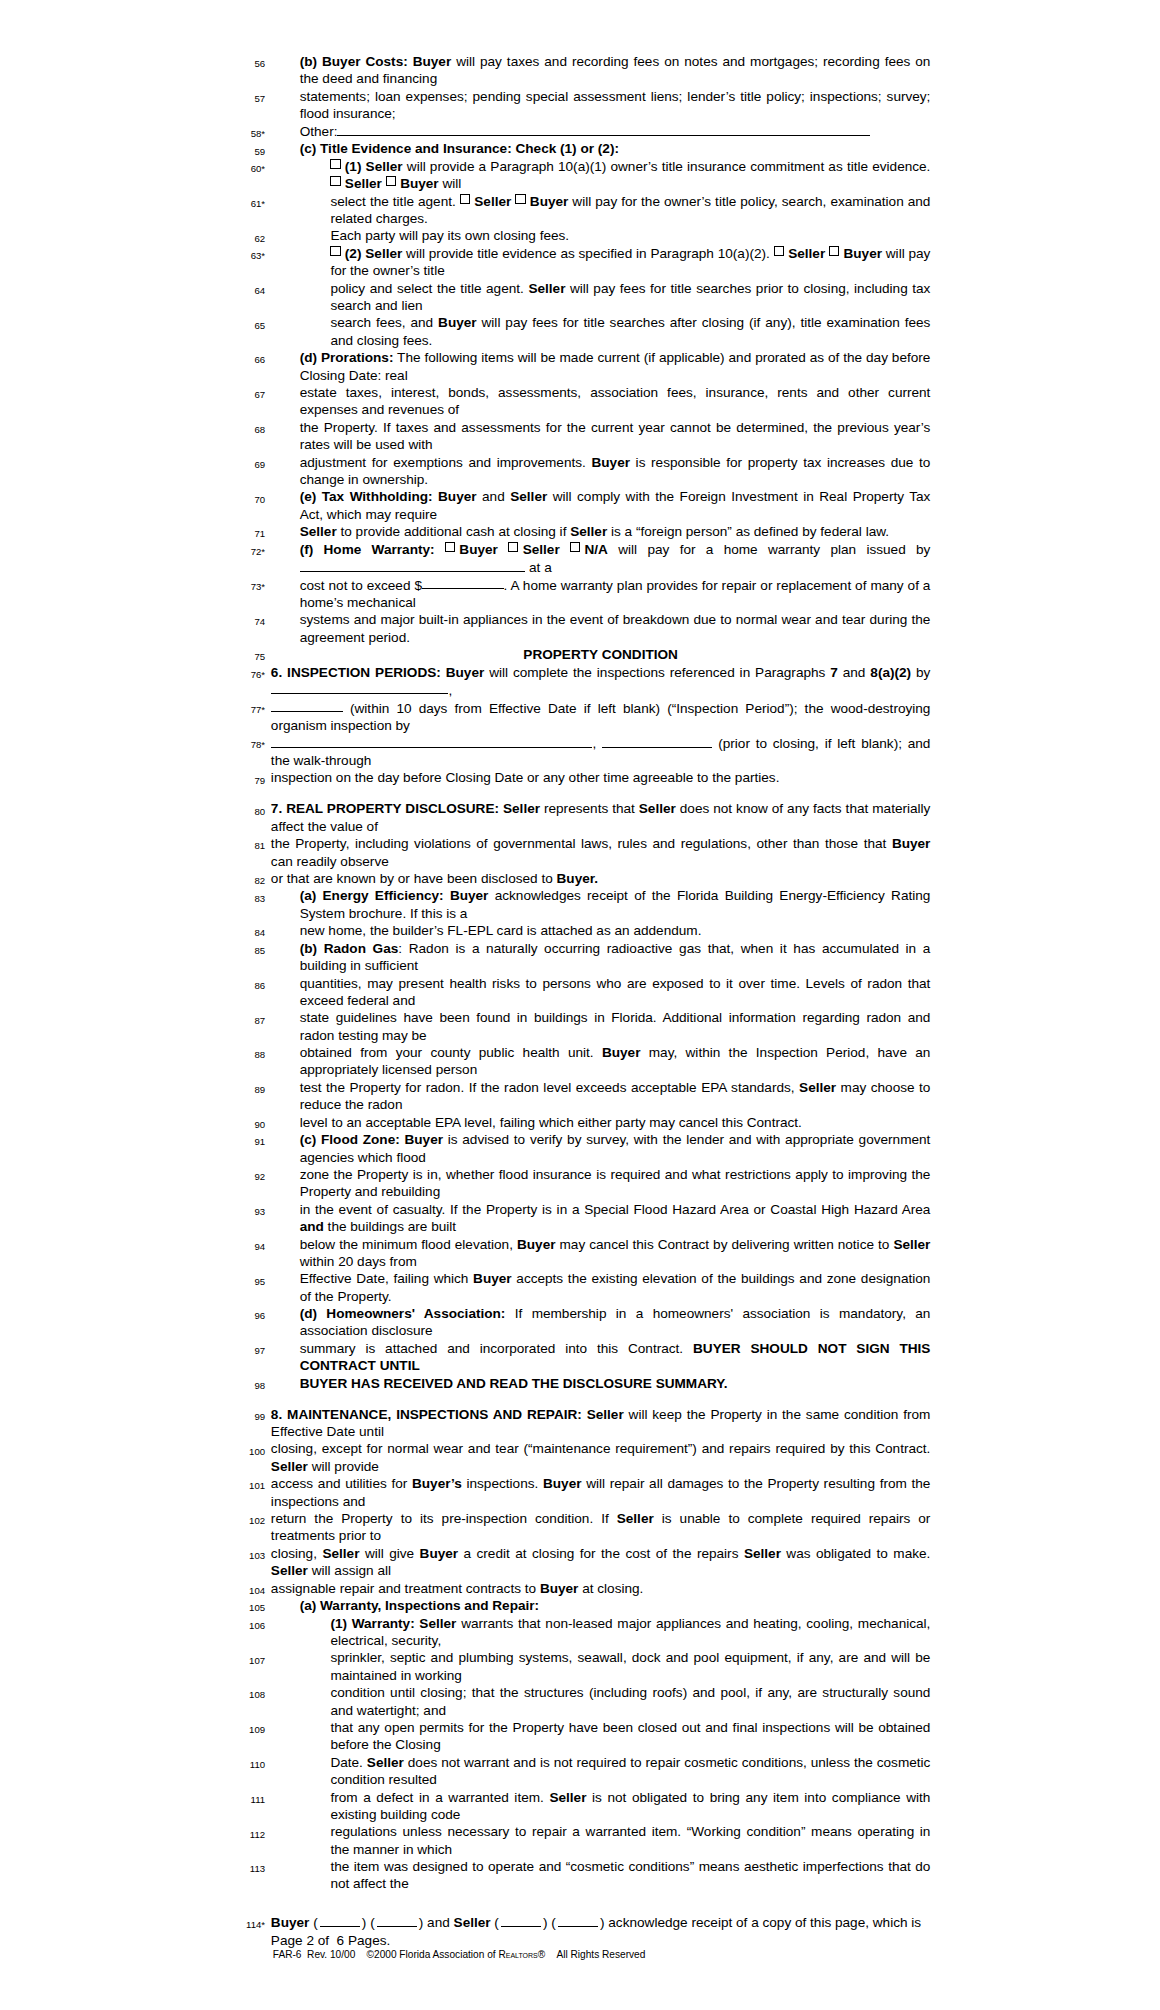56
(b) Buyer Costs: Buyer will pay taxes and recording fees on notes and mortgages; recording fees on the deed and financing
57
statements; loan expenses; pending special assessment liens; lender’s title policy; inspections; survey; flood insurance;
58*
Other:
59
(c) Title Evidence and Insurance: Check (1) or (2):
60*
(1) Seller will provide a Paragraph 10(a)(1) owner’s title insurance commitment as title evidence. Seller Buyer will
61*
select the title agent. Seller Buyer will pay for the owner’s title policy, search, examination and related charges.
62
Each party will pay its own closing fees.
63*
(2) Seller will provide title evidence as specified in Paragraph 10(a)(2). Seller Buyer will pay for the owner’s title
64
policy and select the title agent. Seller will pay fees for title searches prior to closing, including tax search and lien
65
search fees, and Buyer will pay fees for title searches after closing (if any), title examination fees and closing fees.
66
(d) Prorations: The following items will be made current (if applicable) and prorated as of the day before Closing Date: real
67
estate taxes, interest, bonds, assessments, association fees, insurance, rents and other current expenses and revenues of
68
the Property. If taxes and assessments for the current year cannot be determined, the previous year’s rates will be used with
69
adjustment for exemptions and improvements. Buyer is responsible for property tax increases due to change in ownership.
70
(e) Tax Withholding: Buyer and Seller will comply with the Foreign Investment in Real Property Tax Act, which may require
71
Seller to provide additional cash at closing if Seller is a “foreign person” as defined by federal law.
72*
(f) Home Warranty: Buyer Seller N/A will pay for a home warranty plan issued by at a
73*
cost not to exceed $ . A home warranty plan provides for repair or replacement of many of a home’s mechanical
74
systems and major built-in appliances in the event of breakdown due to normal wear and tear during the agreement period.
75
PROPERTY CONDITION
76*
6. INSPECTION PERIODS: Buyer will complete the inspections referenced in Paragraphs 7 and 8(a)(2) by ,
77*
(within 10 days from Effective Date if left blank) (“Inspection Period”); the wood-destroying organism inspection by
78*
, (prior to closing, if left blank); and the walk-through
79
inspection on the day before Closing Date or any other time agreeable to the parties.
80
7. REAL PROPERTY DISCLOSURE: Seller represents that Seller does not know of any facts that materially affect the value of
81
the Property, including violations of governmental laws, rules and regulations, other than those that Buyer can readily observe
82
or that are known by or have been disclosed to Buyer.
83
(a) Energy Efficiency: Buyer acknowledges receipt of the Florida Building Energy-Efficiency Rating System brochure. If this is a
84
new home, the builder’s FL-EPL card is attached as an addendum.
85
(b) Radon Gas: Radon is a naturally occurring radioactive gas that, when it has accumulated in a building in sufficient
86
quantities, may present health risks to persons who are exposed to it over time. Levels of radon that exceed federal and
87
state guidelines have been found in buildings in Florida. Additional information regarding radon and radon testing may be
88
obtained from your county public health unit. Buyer may, within the Inspection Period, have an appropriately licensed person
89
test the Property for radon. If the radon level exceeds acceptable EPA standards, Seller may choose to reduce the radon
90
level to an acceptable EPA level, failing which either party may cancel this Contract.
91
(c) Flood Zone: Buyer is advised to verify by survey, with the lender and with appropriate government agencies which flood
92
zone the Property is in, whether flood insurance is required and what restrictions apply to improving the Property and rebuilding
93
in the event of casualty. If the Property is in a Special Flood Hazard Area or Coastal High Hazard Area and the buildings are built
94
below the minimum flood elevation, Buyer may cancel this Contract by delivering written notice to Seller within 20 days from
95
Effective Date, failing which Buyer accepts the existing elevation of the buildings and zone designation of the Property.
96
(d) Homeowners' Association: If membership in a homeowners' association is mandatory, an association disclosure
97
summary is attached and incorporated into this Contract. BUYER SHOULD NOT SIGN THIS CONTRACT UNTIL
98
BUYER HAS RECEIVED AND READ THE DISCLOSURE SUMMARY.
99
8. MAINTENANCE, INSPECTIONS AND REPAIR: Seller will keep the Property in the same condition from Effective Date until
100
closing, except for normal wear and tear (“maintenance requirement”) and repairs required by this Contract. Seller will provide
101
access and utilities for Buyer’s inspections. Buyer will repair all damages to the Property resulting from the inspections and
102
return the Property to its pre-inspection condition. If Seller is unable to complete required repairs or treatments prior to
103
closing, Seller will give Buyer a credit at closing for the cost of the repairs Seller was obligated to make. Seller will assign all
104
assignable repair and treatment contracts to Buyer at closing.
105
(a) Warranty, Inspections and Repair:
106
(1) Warranty: Seller warrants that non-leased major appliances and heating, cooling, mechanical, electrical, security,
107
sprinkler, septic and plumbing systems, seawall, dock and pool equipment, if any, are and will be maintained in working
108
condition until closing; that the structures (including roofs) and pool, if any, are structurally sound and watertight; and
109
that any open permits for the Property have been closed out and final inspections will be obtained before the Closing
110
Date. Seller does not warrant and is not required to repair cosmetic conditions, unless the cosmetic condition resulted
111
from a defect in a warranted item. Seller is not obligated to bring any item into compliance with existing building code
112
regulations unless necessary to repair a warranted item. “Working condition” means operating in the manner in which
113
the item was designed to operate and “cosmetic conditions” means aesthetic imperfections that do not affect the
114*
Buyer ( ) ( ) and Seller ( ) ( ) acknowledge receipt of a copy of this page, which is Page 2 of 6 Pages.
FAR-6 Rev. 10/00 ©2000 Florida Association of Realtors® All Rights Reserved